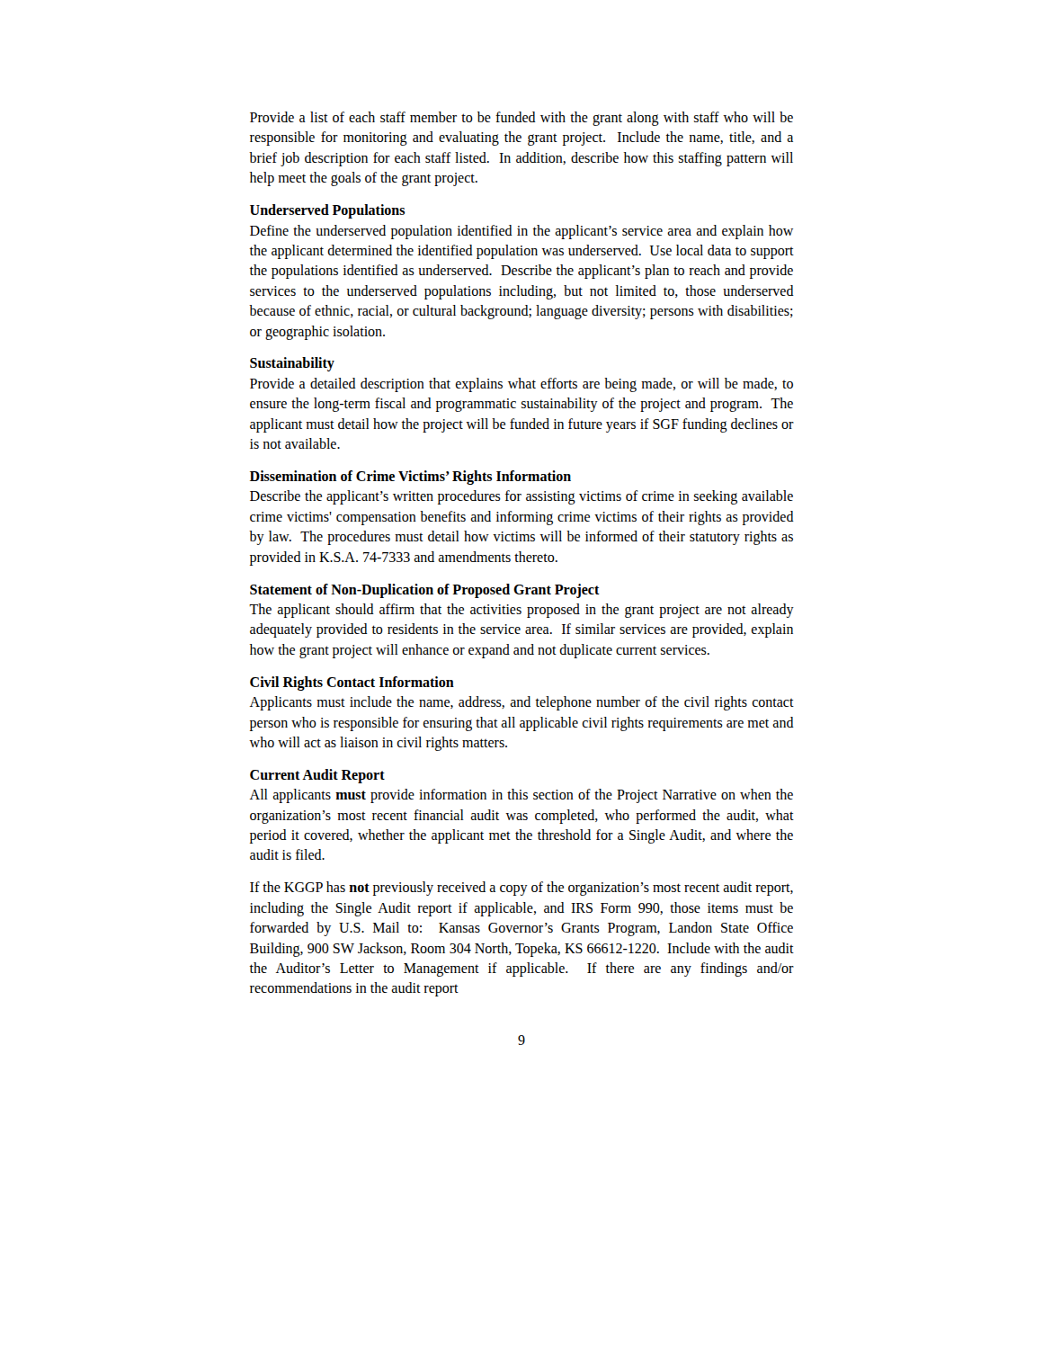Provide a list of each staff member to be funded with the grant along with staff who will be responsible for monitoring and evaluating the grant project. Include the name, title, and a brief job description for each staff listed. In addition, describe how this staffing pattern will help meet the goals of the grant project.
Underserved Populations
Define the underserved population identified in the applicant’s service area and explain how the applicant determined the identified population was underserved. Use local data to support the populations identified as underserved. Describe the applicant’s plan to reach and provide services to the underserved populations including, but not limited to, those underserved because of ethnic, racial, or cultural background; language diversity; persons with disabilities; or geographic isolation.
Sustainability
Provide a detailed description that explains what efforts are being made, or will be made, to ensure the long-term fiscal and programmatic sustainability of the project and program. The applicant must detail how the project will be funded in future years if SGF funding declines or is not available.
Dissemination of Crime Victims’ Rights Information
Describe the applicant’s written procedures for assisting victims of crime in seeking available crime victims' compensation benefits and informing crime victims of their rights as provided by law. The procedures must detail how victims will be informed of their statutory rights as provided in K.S.A. 74-7333 and amendments thereto.
Statement of Non-Duplication of Proposed Grant Project
The applicant should affirm that the activities proposed in the grant project are not already adequately provided to residents in the service area. If similar services are provided, explain how the grant project will enhance or expand and not duplicate current services.
Civil Rights Contact Information
Applicants must include the name, address, and telephone number of the civil rights contact person who is responsible for ensuring that all applicable civil rights requirements are met and who will act as liaison in civil rights matters.
Current Audit Report
All applicants must provide information in this section of the Project Narrative on when the organization’s most recent financial audit was completed, who performed the audit, what period it covered, whether the applicant met the threshold for a Single Audit, and where the audit is filed.
If the KGGP has not previously received a copy of the organization’s most recent audit report, including the Single Audit report if applicable, and IRS Form 990, those items must be forwarded by U.S. Mail to: Kansas Governor’s Grants Program, Landon State Office Building, 900 SW Jackson, Room 304 North, Topeka, KS 66612-1220. Include with the audit the Auditor’s Letter to Management if applicable. If there are any findings and/or recommendations in the audit report
9